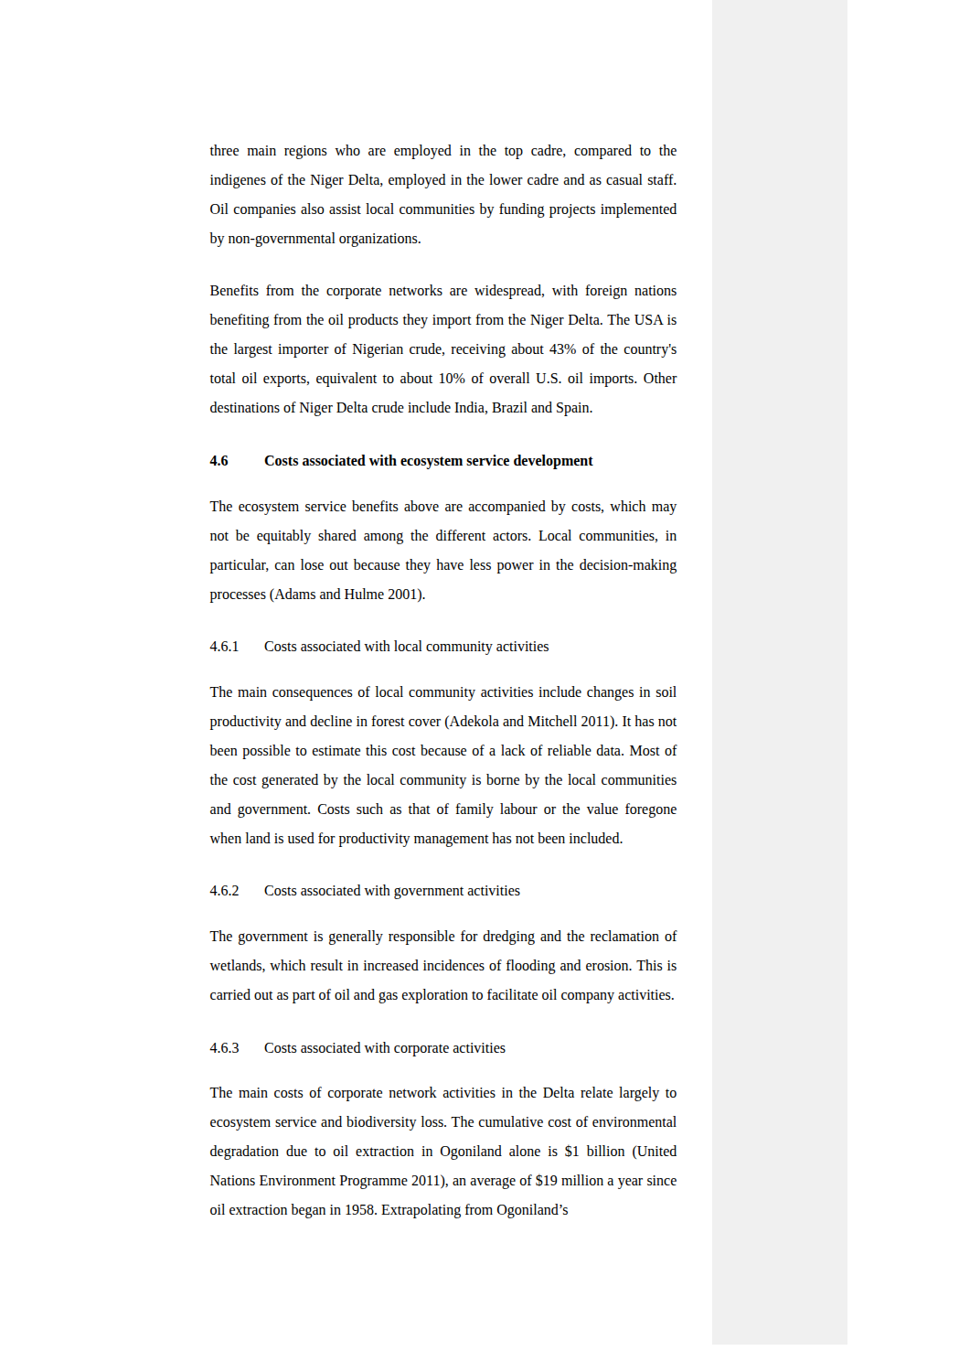three main regions who are employed in the top cadre, compared to the indigenes of the Niger Delta, employed in the lower cadre and as casual staff. Oil companies also assist local communities by funding projects implemented by non-governmental organizations.
Benefits from the corporate networks are widespread, with foreign nations benefiting from the oil products they import from the Niger Delta. The USA is the largest importer of Nigerian crude, receiving about 43% of the country's total oil exports, equivalent to about 10% of overall U.S. oil imports. Other destinations of Niger Delta crude include India, Brazil and Spain.
4.6 Costs associated with ecosystem service development
The ecosystem service benefits above are accompanied by costs, which may not be equitably shared among the different actors. Local communities, in particular, can lose out because they have less power in the decision-making processes (Adams and Hulme 2001).
4.6.1 Costs associated with local community activities
The main consequences of local community activities include changes in soil productivity and decline in forest cover (Adekola and Mitchell 2011). It has not been possible to estimate this cost because of a lack of reliable data. Most of the cost generated by the local community is borne by the local communities and government. Costs such as that of family labour or the value foregone when land is used for productivity management has not been included.
4.6.2 Costs associated with government activities
The government is generally responsible for dredging and the reclamation of wetlands, which result in increased incidences of flooding and erosion. This is carried out as part of oil and gas exploration to facilitate oil company activities.
4.6.3 Costs associated with corporate activities
The main costs of corporate network activities in the Delta relate largely to ecosystem service and biodiversity loss. The cumulative cost of environmental degradation due to oil extraction in Ogoniland alone is $1 billion (United Nations Environment Programme 2011), an average of $19 million a year since oil extraction began in 1958. Extrapolating from Ogoniland’s